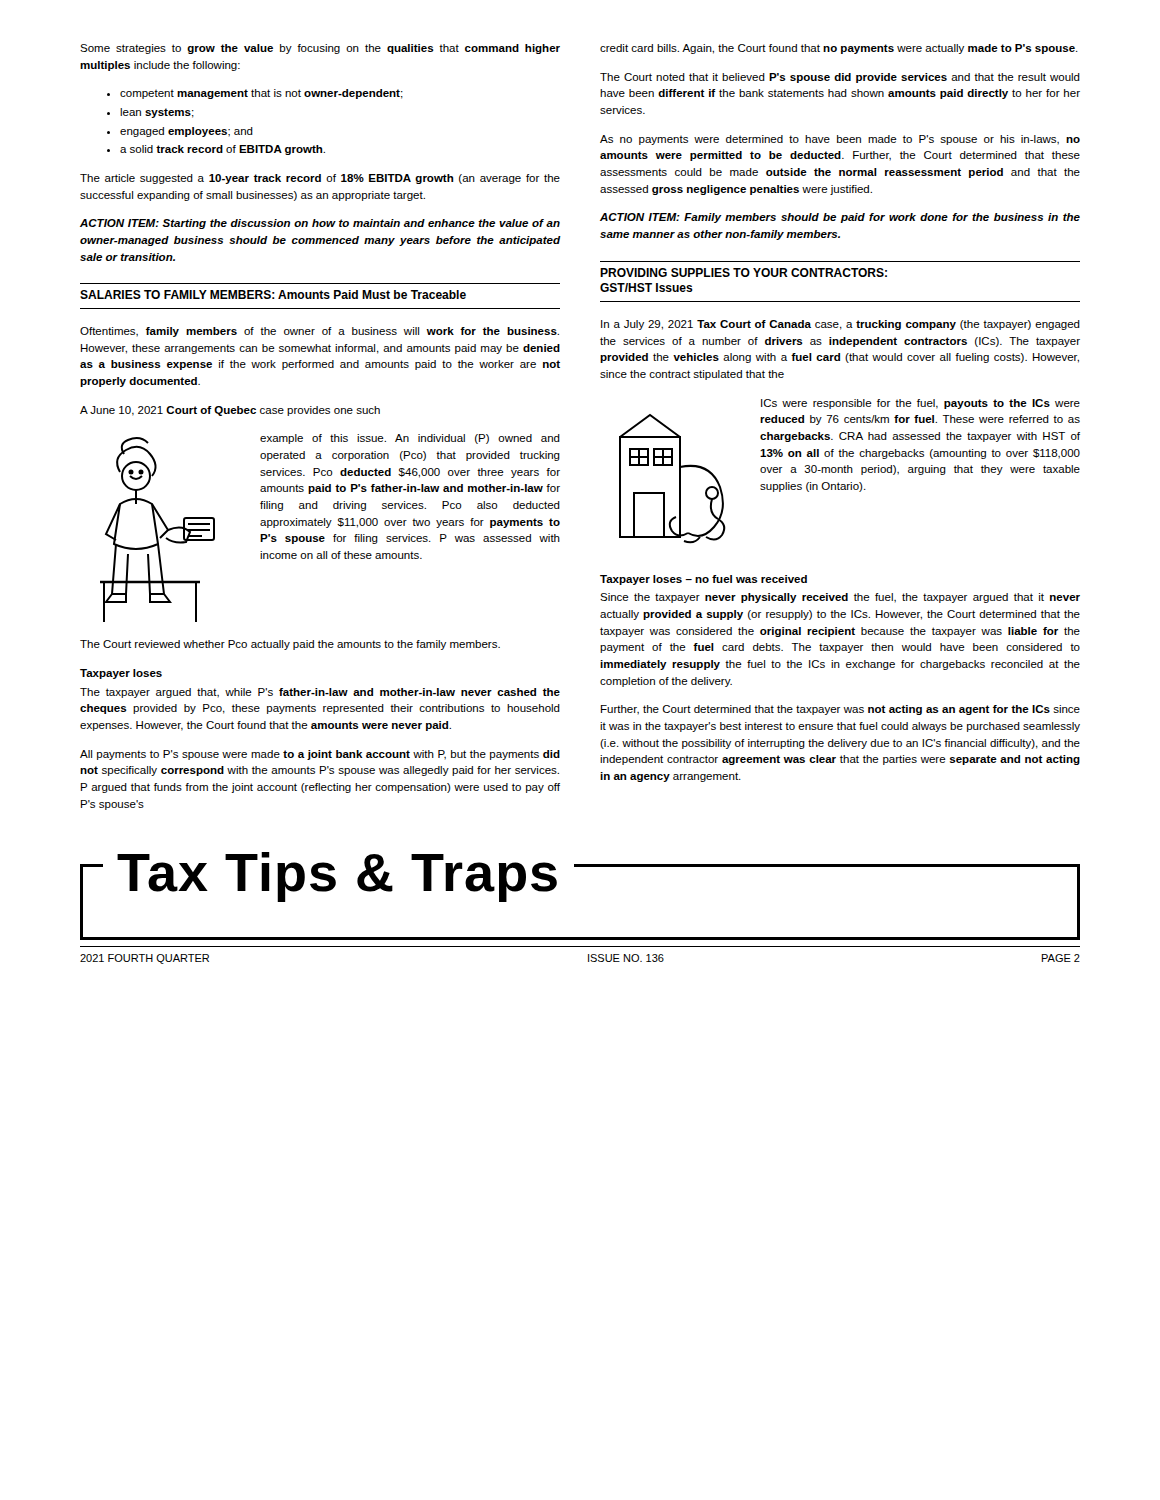Some strategies to grow the value by focusing on the qualities that command higher multiples include the following:
competent management that is not owner-dependent;
lean systems;
engaged employees; and
a solid track record of EBITDA growth.
The article suggested a 10-year track record of 18% EBITDA growth (an average for the successful expanding of small businesses) as an appropriate target.
ACTION ITEM: Starting the discussion on how to maintain and enhance the value of an owner-managed business should be commenced many years before the anticipated sale or transition.
SALARIES TO FAMILY MEMBERS: Amounts Paid Must be Traceable
Oftentimes, family members of the owner of a business will work for the business. However, these arrangements can be somewhat informal, and amounts paid may be denied as a business expense if the work performed and amounts paid to the worker are not properly documented.
A June 10, 2021 Court of Quebec case provides one such
example of this issue. An individual (P) owned and operated a corporation (Pco) that provided trucking services. Pco deducted $46,000 over three years for amounts paid to P's father-in-law and mother-in-law for filing and driving services. Pco also deducted approximately $11,000 over two years for payments to P's spouse for filing services. P was assessed with income on all of these amounts.
The Court reviewed whether Pco actually paid the amounts to the family members.
Taxpayer loses
The taxpayer argued that, while P's father-in-law and mother-in-law never cashed the cheques provided by Pco, these payments represented their contributions to household expenses. However, the Court found that the amounts were never paid.
All payments to P's spouse were made to a joint bank account with P, but the payments did not specifically correspond with the amounts P's spouse was allegedly paid for her services. P argued that funds from the joint account (reflecting her compensation) were used to pay off P's spouse's
credit card bills. Again, the Court found that no payments were actually made to P's spouse.
The Court noted that it believed P's spouse did provide services and that the result would have been different if the bank statements had shown amounts paid directly to her for her services.
As no payments were determined to have been made to P's spouse or his in-laws, no amounts were permitted to be deducted. Further, the Court determined that these assessments could be made outside the normal reassessment period and that the assessed gross negligence penalties were justified.
ACTION ITEM: Family members should be paid for work done for the business in the same manner as other non-family members.
PROVIDING SUPPLIES TO YOUR CONTRACTORS:
GST/HST Issues
In a July 29, 2021 Tax Court of Canada case, a trucking company (the taxpayer) engaged the services of a number of drivers as independent contractors (ICs). The taxpayer provided the vehicles along with a fuel card (that would cover all fueling costs). However, since the contract stipulated that the
ICs were responsible for the fuel, payouts to the ICs were reduced by 76 cents/km for fuel. These were referred to as chargebacks. CRA had assessed the taxpayer with HST of 13% on all of the chargebacks (amounting to over $118,000 over a 30-month period), arguing that they were taxable supplies (in Ontario).
Taxpayer loses – no fuel was received
Since the taxpayer never physically received the fuel, the taxpayer argued that it never actually provided a supply (or resupply) to the ICs. However, the Court determined that the taxpayer was considered the original recipient because the taxpayer was liable for the payment of the fuel card debts. The taxpayer then would have been considered to immediately resupply the fuel to the ICs in exchange for chargebacks reconciled at the completion of the delivery.
Further, the Court determined that the taxpayer was not acting as an agent for the ICs since it was in the taxpayer's best interest to ensure that fuel could always be purchased seamlessly (i.e. without the possibility of interrupting the delivery due to an IC's financial difficulty), and the independent contractor agreement was clear that the parties were separate and not acting in an agency arrangement.
Tax Tips & Traps
2021 FOURTH QUARTER
ISSUE NO. 136
PAGE 2